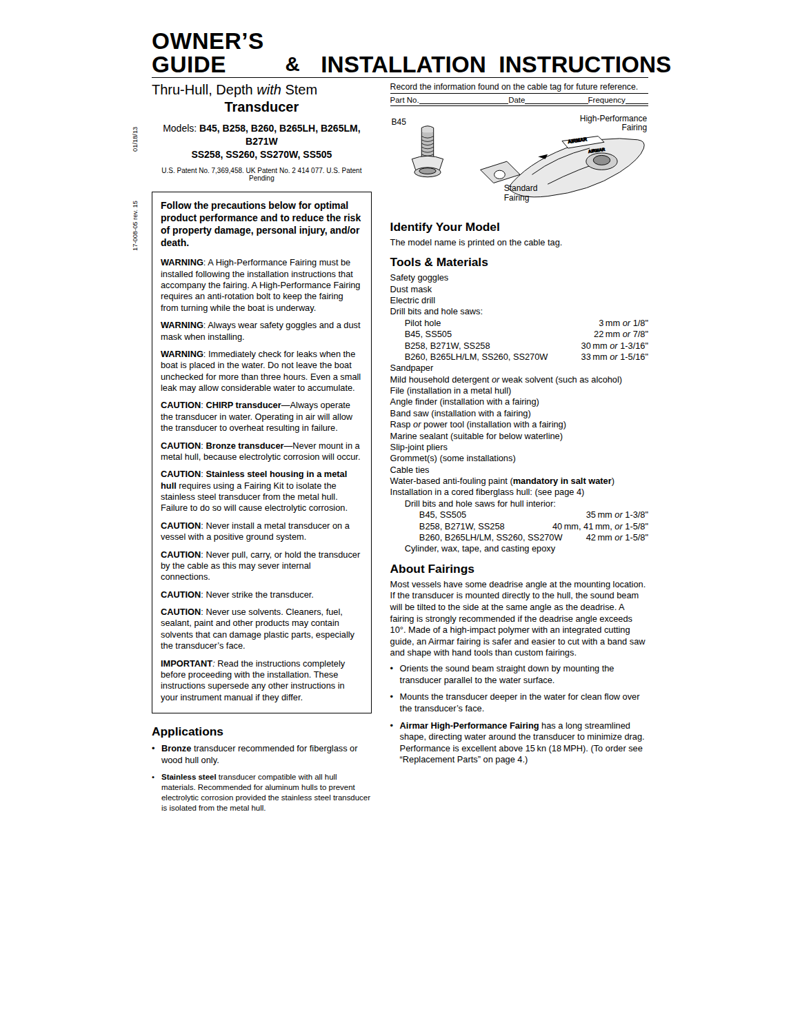OWNER’S GUIDE
&
INSTALLATION INSTRUCTIONS
01/18/13
17-008-05 rev. 15
Thru-Hull, Depth with Stem
Transducer
Models: B45, B258, B260, B265LH, B265LM, B271W
SS258, SS260, SS270W, SS505
U.S. Patent No. 7,369,458. UK Patent No. 2 414 077. U.S. Patent Pending
Follow the precautions below for optimal product performance and to reduce the risk of property damage, personal injury, and/or death.
WARNING: A High-Performance Fairing must be installed following the installation instructions that accompany the fairing. A High-Performance Fairing requires an anti-rotation bolt to keep the fairing from turning while the boat is underway.
WARNING: Always wear safety goggles and a dust mask when installing.
WARNING: Immediately check for leaks when the boat is placed in the water. Do not leave the boat unchecked for more than three hours. Even a small leak may allow considerable water to accumulate.
CAUTION: CHIRP transducer—Always operate the transducer in water. Operating in air will allow the transducer to overheat resulting in failure.
CAUTION: Bronze transducer—Never mount in a metal hull, because electrolytic corrosion will occur.
CAUTION: Stainless steel housing in a metal hull requires using a Fairing Kit to isolate the stainless steel transducer from the metal hull. Failure to do so will cause electrolytic corrosion.
CAUTION: Never install a metal transducer on a vessel with a positive ground system.
CAUTION: Never pull, carry, or hold the transducer by the cable as this may sever internal connections.
CAUTION: Never strike the transducer.
CAUTION: Never use solvents. Cleaners, fuel, sealant, paint and other products may contain solvents that can damage plastic parts, especially the transducer’s face.
IMPORTANT: Read the instructions completely before proceeding with the installation. These instructions supersede any other instructions in your instrument manual if they differ.
Applications
Bronze transducer recommended for fiberglass or wood hull only.
Stainless steel transducer compatible with all hull materials. Recommended for aluminum hulls to prevent electrolytic corrosion provided the stainless steel transducer is isolated from the metal hull.
Record the information found on the cable tag for future reference.
Part No. Date Frequency kHz
B45
High-Performance
Fairing
Standard
Fairing
AIRMAR AIRMAR
Identify Your Model
The model name is printed on the cable tag.
Tools & Materials
Safety goggles
Dust mask
Electric drill
Drill bits and hole saws:
Pilot hole 3 mm or 1/8"
B45, SS50522 mm or 7/8"
B258, B271W, SS25830 mm or 1-3/16"
B260, B265LH/LM, SS260, SS270W 33 mm or 1-5/16"
Sandpaper
Mild household detergent or weak solvent (such as alcohol)
File (installation in a metal hull)
Angle finder (installation with a fairing)
Band saw (installation with a fairing)
Rasp or power tool (installation with a fairing)
Marine sealant (suitable for below waterline)
Slip-joint pliers
Grommet(s) (some installations)
Cable ties
Water-based anti-fouling paint (mandatory in salt water)
Installation in a cored fiberglass hull: (see page 4)
Drill bits and hole saws for hull interior:
B45, SS50535 mm or 1-3/8"
B258, B271W, SS25840 mm, 41 mm, or 1-5/8"
B260, B265LH/LM, SS260, SS270W 42 mm or 1-5/8"
Cylinder, wax, tape, and casting epoxy
About Fairings
Most vessels have some deadrise angle at the mounting location. If the transducer is mounted directly to the hull, the sound beam will be tilted to the side at the same angle as the deadrise. A fairing is strongly recommended if the deadrise angle exceeds 10°. Made of a high-impact polymer with an integrated cutting guide, an Airmar fairing is safer and easier to cut with a band saw and shape with hand tools than custom fairings.
Orients the sound beam straight down by mounting the transducer parallel to the water surface.
Mounts the transducer deeper in the water for clean flow over the transducer’s face.
Airmar High-Performance Fairing has a long streamlined shape, directing water around the transducer to minimize drag. Performance is excellent above 15 kn (18 MPH). (To order see “Replacement Parts” on page 4.)